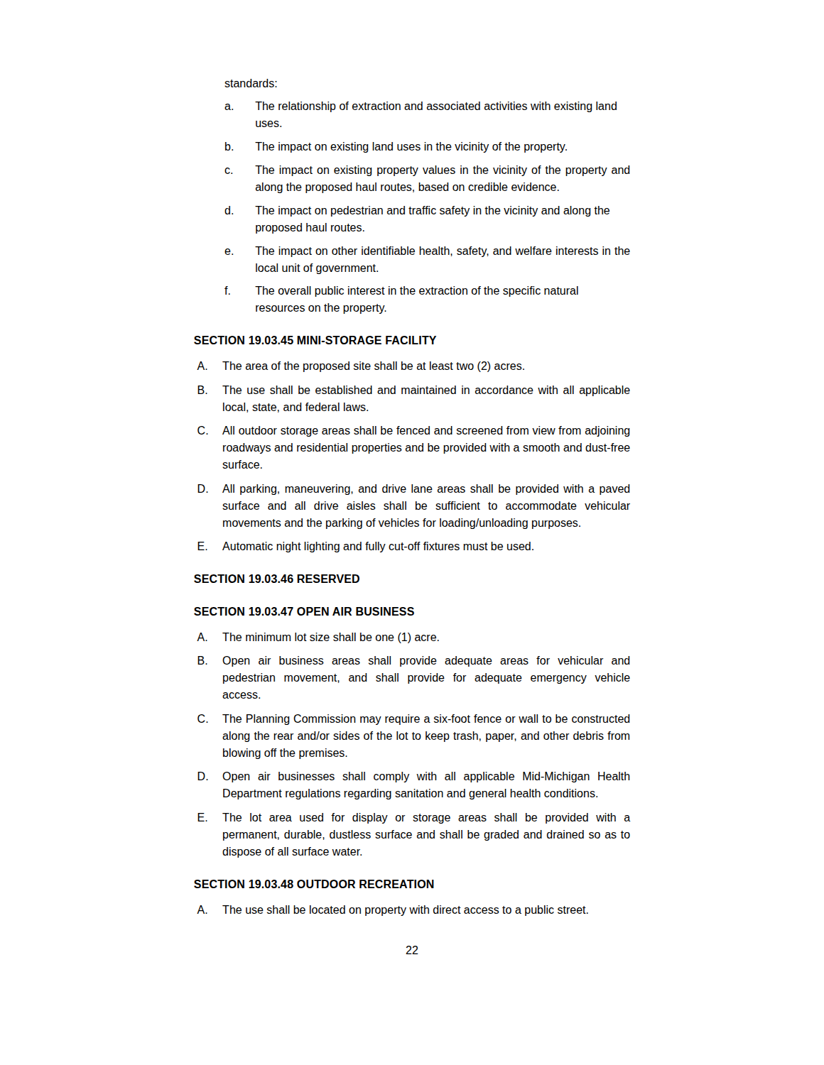standards:
The relationship of extraction and associated activities with existing land uses.
The impact on existing land uses in the vicinity of the property.
The impact on existing property values in the vicinity of the property and along the proposed haul routes, based on credible evidence.
The impact on pedestrian and traffic safety in the vicinity and along the proposed haul routes.
The impact on other identifiable health, safety, and welfare interests in the local unit of government.
The overall public interest in the extraction of the specific natural resources on the property.
Section 19.03.45 Mini-Storage Facility
The area of the proposed site shall be at least two (2) acres.
The use shall be established and maintained in accordance with all applicable local, state, and federal laws.
All outdoor storage areas shall be fenced and screened from view from adjoining roadways and residential properties and be provided with a smooth and dust-free surface.
All parking, maneuvering, and drive lane areas shall be provided with a paved surface and all drive aisles shall be sufficient to accommodate vehicular movements and the parking of vehicles for loading/unloading purposes.
Automatic night lighting and fully cut-off fixtures must be used.
Section 19.03.46 Reserved
Section 19.03.47 Open Air Business
The minimum lot size shall be one (1) acre.
Open air business areas shall provide adequate areas for vehicular and pedestrian movement, and shall provide for adequate emergency vehicle access.
The Planning Commission may require a six-foot fence or wall to be constructed along the rear and/or sides of the lot to keep trash, paper, and other debris from blowing off the premises.
Open air businesses shall comply with all applicable Mid-Michigan Health Department regulations regarding sanitation and general health conditions.
The lot area used for display or storage areas shall be provided with a permanent, durable, dustless surface and shall be graded and drained so as to dispose of all surface water.
Section 19.03.48 Outdoor Recreation
The use shall be located on property with direct access to a public street.
22